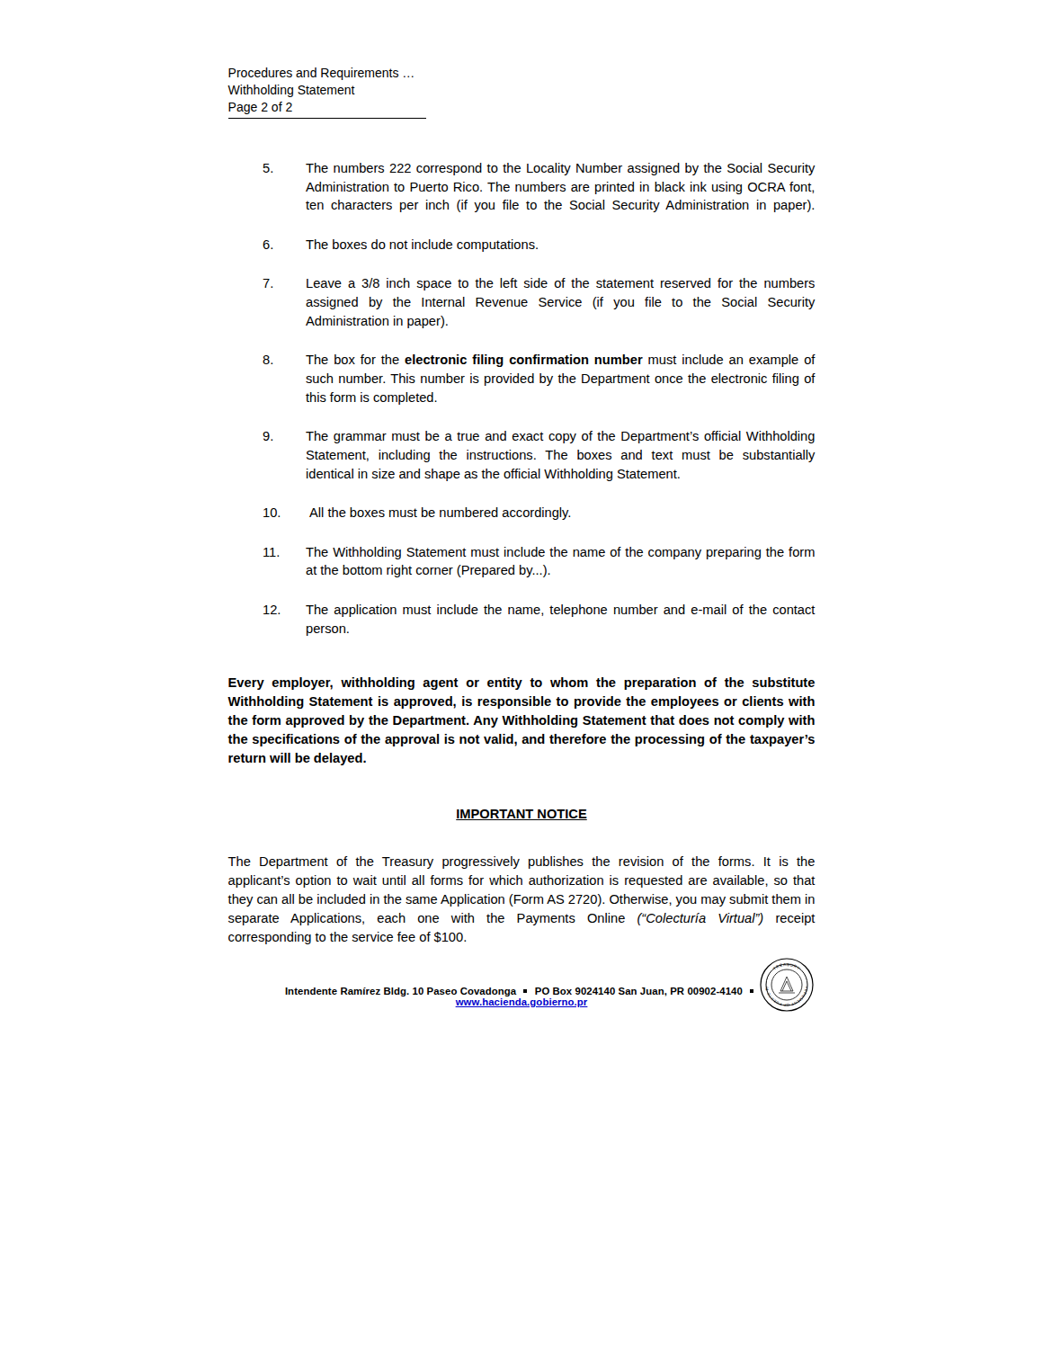Procedures and Requirements …
Withholding Statement
Page 2 of 2
5. The numbers 222 correspond to the Locality Number assigned by the Social Security Administration to Puerto Rico. The numbers are printed in black ink using OCRA font, ten characters per inch (if you file to the Social Security Administration in paper).
6. The boxes do not include computations.
7. Leave a 3/8 inch space to the left side of the statement reserved for the numbers assigned by the Internal Revenue Service (if you file to the Social Security Administration in paper).
8. The box for the electronic filing confirmation number must include an example of such number. This number is provided by the Department once the electronic filing of this form is completed.
9. The grammar must be a true and exact copy of the Department’s official Withholding Statement, including the instructions. The boxes and text must be substantially identical in size and shape as the official Withholding Statement.
10. All the boxes must be numbered accordingly.
11. The Withholding Statement must include the name of the company preparing the form at the bottom right corner (Prepared by...).
12. The application must include the name, telephone number and e-mail of the contact person.
Every employer, withholding agent or entity to whom the preparation of the substitute Withholding Statement is approved, is responsible to provide the employees or clients with the form approved by the Department. Any Withholding Statement that does not comply with the specifications of the approval is not valid, and therefore the processing of the taxpayer’s return will be delayed.
IMPORTANT NOTICE
The Department of the Treasury progressively publishes the revision of the forms. It is the applicant’s option to wait until all forms for which authorization is requested are available, so that they can all be included in the same Application (Form AS 2720). Otherwise, you may submit them in separate Applications, each one with the Payments Online (“Colecturía Virtual”) receipt corresponding to the service fee of $100.
Intendente Ramírez Bldg. 10 Paseo Covadonga PO Box 9024140 San Juan, PR 00902-4140 www.hacienda.gobierno.pr
TREASURY GOVERNMENT OF PUERTO RICO